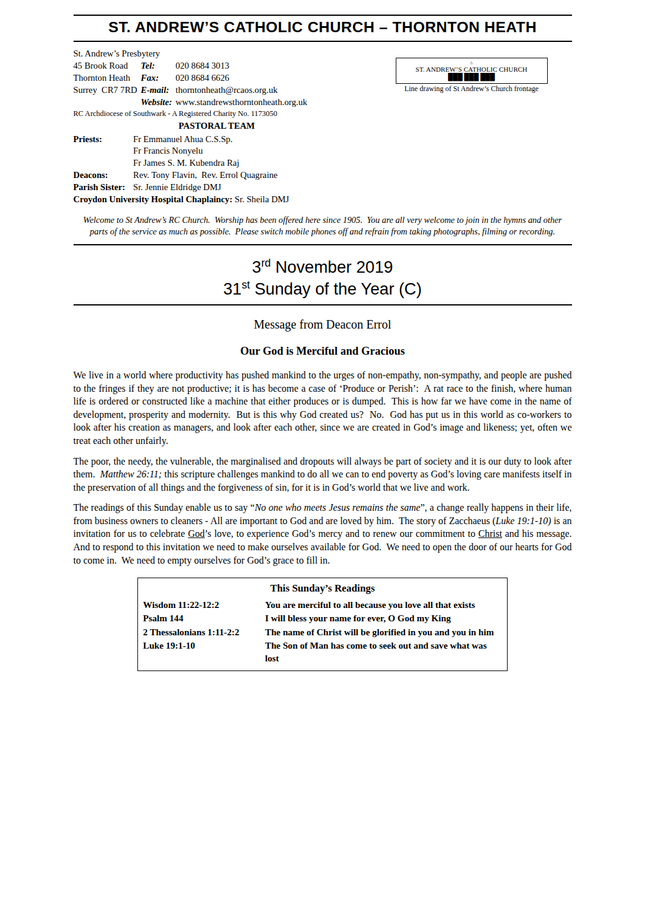ST. ANDREW’S CATHOLIC CHURCH – THORNTON HEATH
| St. Andrew’s Presbytery |
| 45 Brook Road | Tel: | 020 8684 3013 |
| Thornton Heath | Fax: | 020 8684 6626 |
| Surrey CR7 7RD | E-mail: | thorntonheath@rcaos.org.uk |
| | Website: | www.standrewsthorntonheath.org.uk |
RC Archdiocese of Southwark - A Registered Charity No. 1173050
PASTORAL TEAM
| Priests: | Fr Emmanuel Ahua C.S.Sp. |
| | Fr Francis Nonyelu |
| | Fr James S. M. Kubendra Raj |
| Deacons: | Rev. Tony Flavin, Rev. Errol Quagraine |
| Parish Sister: | Sr. Jennie Eldridge DMJ |
| Croydon University Hospital Chaplaincy: Sr. Sheila DMJ |
△
ST. ANDREW’S CATHOLIC CHURCH
███ ███ ███
Line drawing of St Andrew’s Church frontage
Welcome to St Andrew’s RC Church. Worship has been offered here since 1905. You are all very welcome to join in the hymns and other parts of the service as much as possible. Please switch mobile phones off and refrain from taking photographs, filming or recording.
3rd November 2019
31st Sunday of the Year (C)
Message from Deacon Errol
Our God is Merciful and Gracious
We live in a world where productivity has pushed mankind to the urges of non-empathy, non-sympathy, and people are pushed to the fringes if they are not productive; it is has become a case of ‘Produce or Perish’: A rat race to the finish, where human life is ordered or constructed like a machine that either produces or is dumped. This is how far we have come in the name of development, prosperity and modernity. But is this why God created us? No. God has put us in this world as co-workers to look after his creation as managers, and look after each other, since we are created in God’s image and likeness; yet, often we treat each other unfairly.
The poor, the needy, the vulnerable, the marginalised and dropouts will always be part of society and it is our duty to look after them. Matthew 26:11; this scripture challenges mankind to do all we can to end poverty as God’s loving care manifests itself in the preservation of all things and the forgiveness of sin, for it is in God’s world that we live and work.
The readings of this Sunday enable us to say “No one who meets Jesus remains the same”, a change really happens in their life, from business owners to cleaners - All are important to God and are loved by him. The story of Zacchaeus (Luke 19:1-10) is an invitation for us to celebrate God’s love, to experience God’s mercy and to renew our commitment to Christ and his message. And to respond to this invitation we need to make ourselves available for God. We need to open the door of our hearts for God to come in. We need to empty ourselves for God’s grace to fill in.
This Sunday’s Readings
| Wisdom 11:22-12:2 | You are merciful to all because you love all that exists |
| Psalm 144 | I will bless your name for ever, O God my King |
| 2 Thessalonians 1:11-2:2 | The name of Christ will be glorified in you and you in him |
| Luke 19:1-10 | The Son of Man has come to seek out and save what was lost |